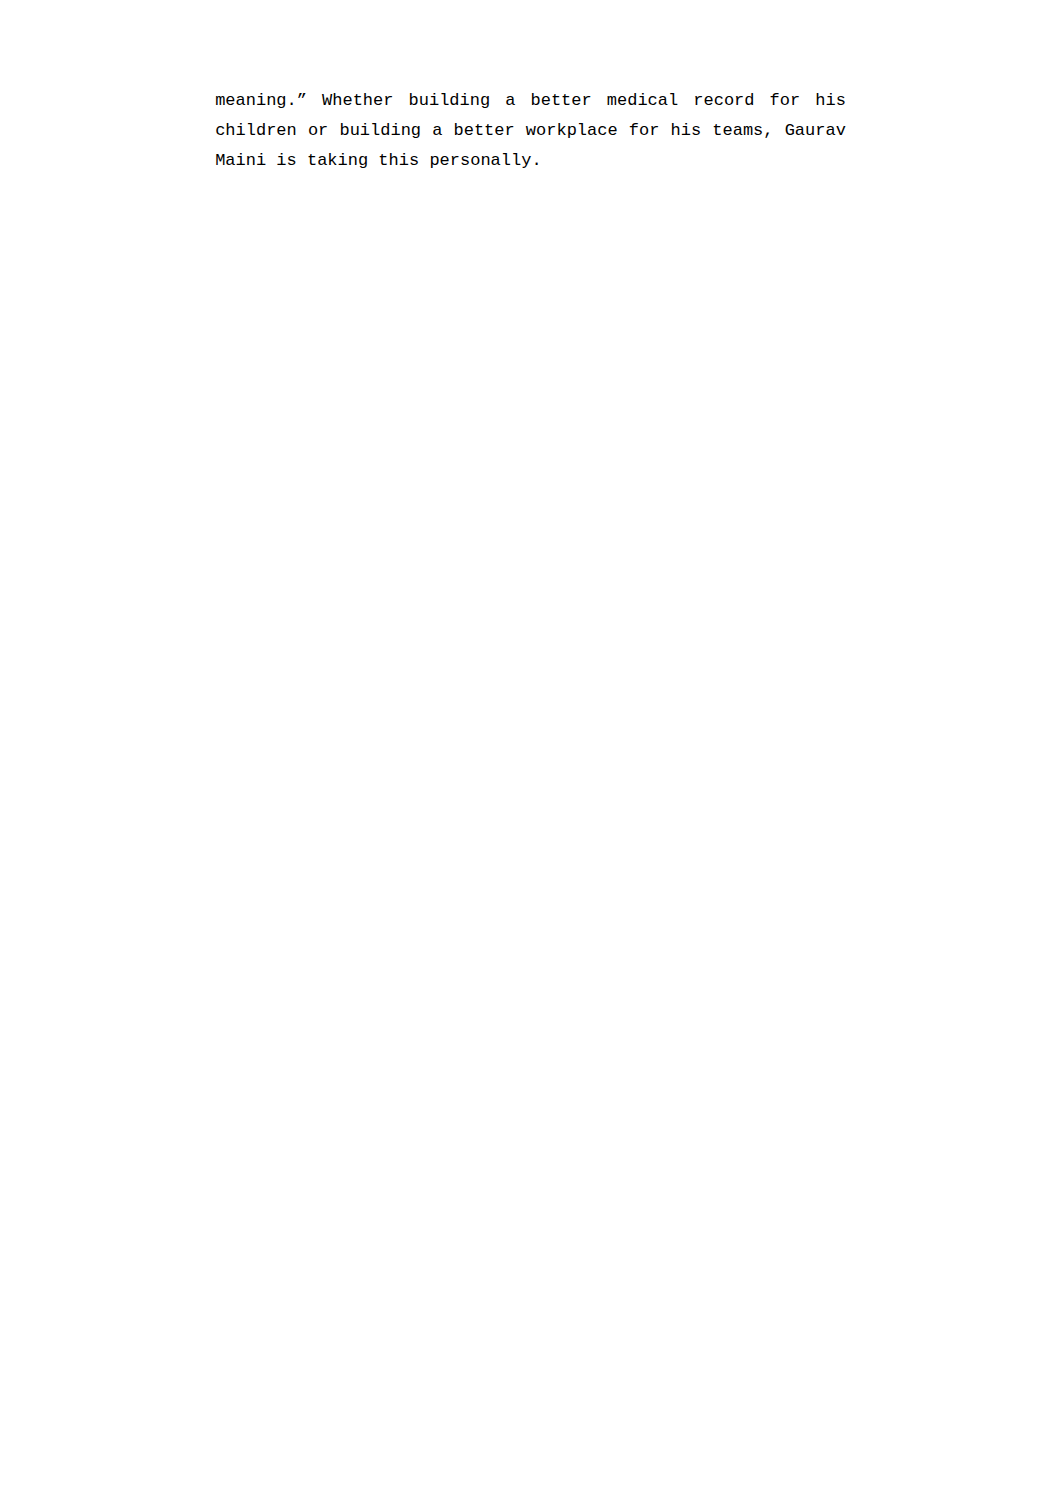meaning.” Whether building a better medical record for his children or building a better workplace for his teams, Gaurav Maini is taking this personally.